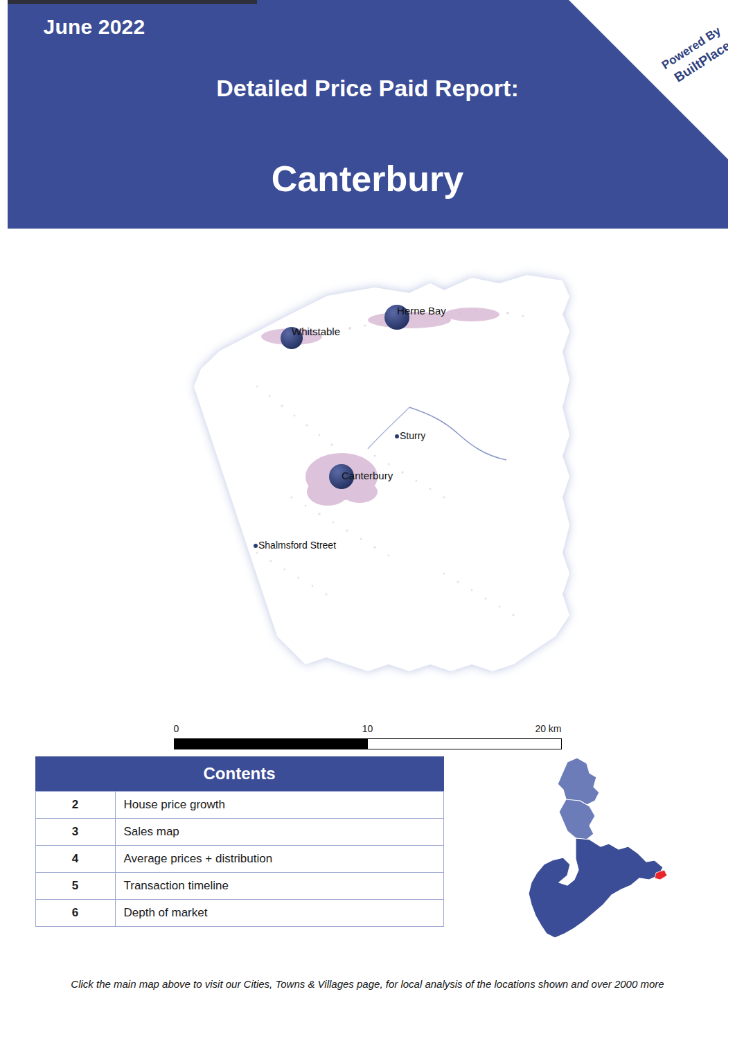June 2022
Detailed Price Paid Report:
Canterbury
Powered By
BuiltPlace
Herne Bay Whitstable Sturry Canterbury Shalmsford Street
0 10 20 km
Contents
| 2 | House price growth |
| 3 | Sales map |
| 4 | Average prices + distribution |
| 5 | Transaction timeline |
| 6 | Depth of market |
Click the main map above to visit our Cities, Towns & Villages page, for local analysis of the locations shown and over 2000 more